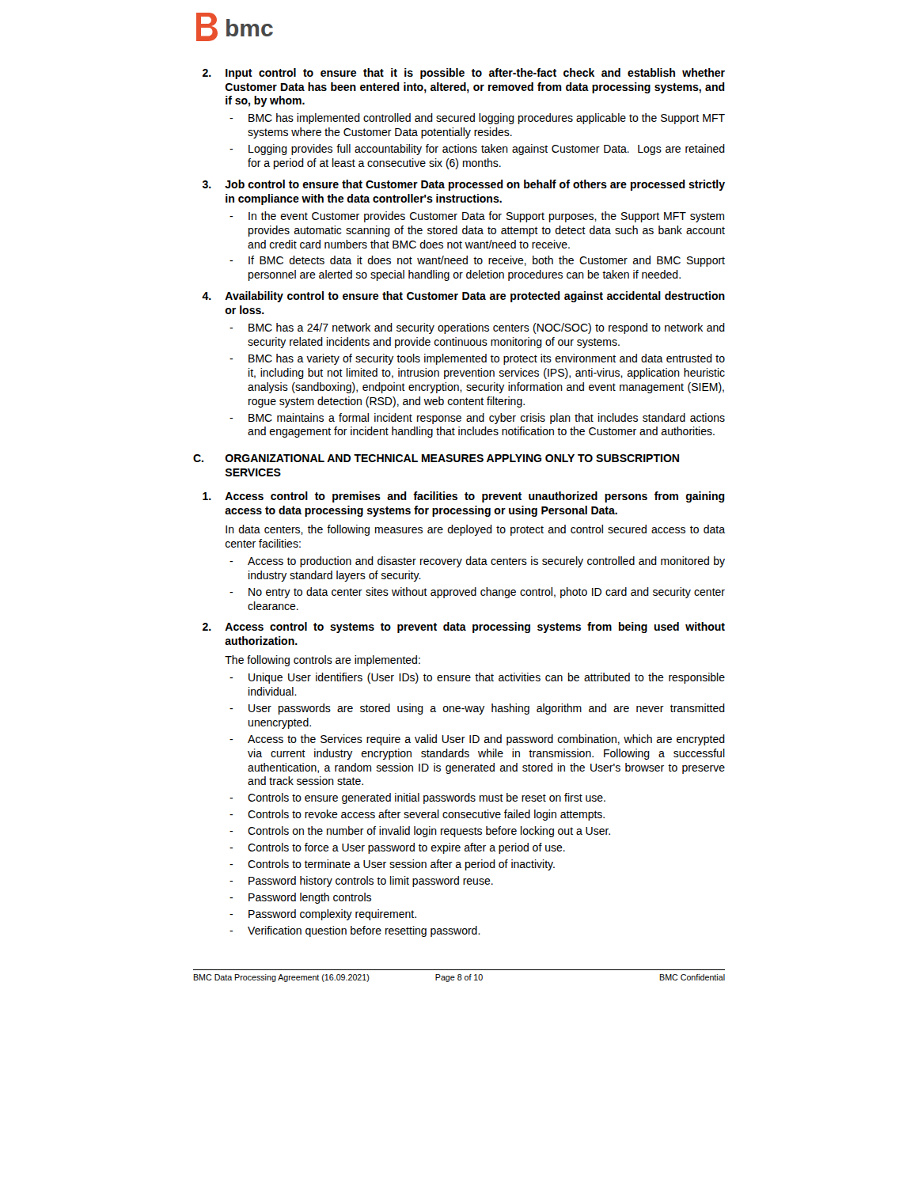bmc
2.
Input control to ensure that it is possible to after-the-fact check and establish whether Customer Data has been entered into, altered, or removed from data processing systems, and if so, by whom.
BMC has implemented controlled and secured logging procedures applicable to the Support MFT systems where the Customer Data potentially resides.
Logging provides full accountability for actions taken against Customer Data. Logs are retained for a period of at least a consecutive six (6) months.
3.
Job control to ensure that Customer Data processed on behalf of others are processed strictly in compliance with the data controller's instructions.
In the event Customer provides Customer Data for Support purposes, the Support MFT system provides automatic scanning of the stored data to attempt to detect data such as bank account and credit card numbers that BMC does not want/need to receive.
If BMC detects data it does not want/need to receive, both the Customer and BMC Support personnel are alerted so special handling or deletion procedures can be taken if needed.
4.
Availability control to ensure that Customer Data are protected against accidental destruction or loss.
BMC has a 24/7 network and security operations centers (NOC/SOC) to respond to network and security related incidents and provide continuous monitoring of our systems.
BMC has a variety of security tools implemented to protect its environment and data entrusted to it, including but not limited to, intrusion prevention services (IPS), anti-virus, application heuristic analysis (sandboxing), endpoint encryption, security information and event management (SIEM), rogue system detection (RSD), and web content filtering.
BMC maintains a formal incident response and cyber crisis plan that includes standard actions and engagement for incident handling that includes notification to the Customer and authorities.
C. Organizational and Technical Measures Applying Only to Subscription Services
1.
Access control to premises and facilities to prevent unauthorized persons from gaining access to data processing systems for processing or using Personal Data.
In data centers, the following measures are deployed to protect and control secured access to data center facilities:
Access to production and disaster recovery data centers is securely controlled and monitored by industry standard layers of security.
No entry to data center sites without approved change control, photo ID card and security center clearance.
2.
Access control to systems to prevent data processing systems from being used without authorization.
The following controls are implemented:
Unique User identifiers (User IDs) to ensure that activities can be attributed to the responsible individual.
User passwords are stored using a one-way hashing algorithm and are never transmitted unencrypted.
Access to the Services require a valid User ID and password combination, which are encrypted via current industry encryption standards while in transmission. Following a successful authentication, a random session ID is generated and stored in the User's browser to preserve and track session state.
Controls to ensure generated initial passwords must be reset on first use.
Controls to revoke access after several consecutive failed login attempts.
Controls on the number of invalid login requests before locking out a User.
Controls to force a User password to expire after a period of use.
Controls to terminate a User session after a period of inactivity.
Password history controls to limit password reuse.
Password length controls
Password complexity requirement.
Verification question before resetting password.
BMC Data Processing Agreement (16.09.2021)
Page 8 of 10
BMC Confidential